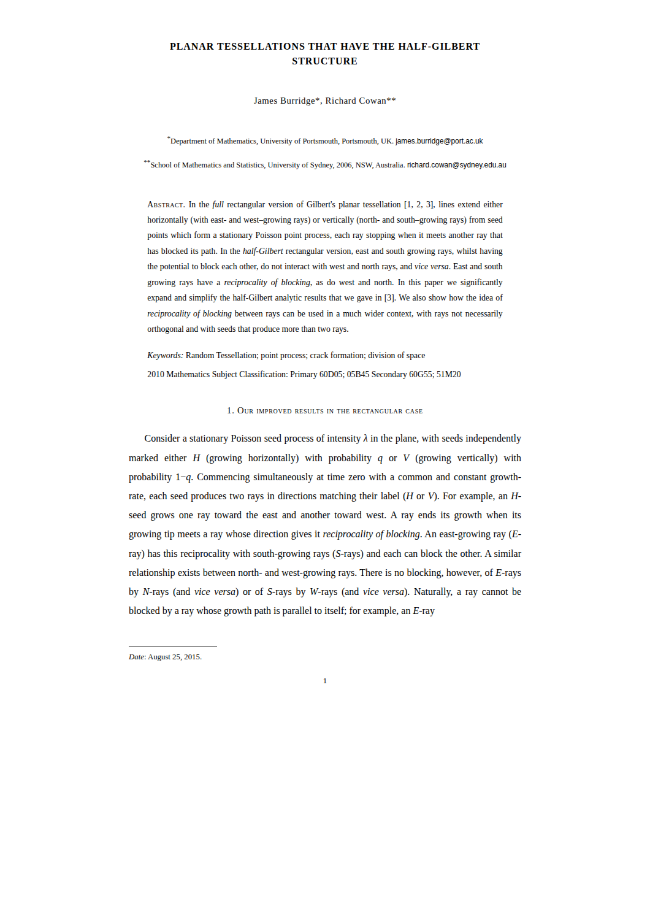Planar tessellations that have the half-Gilbert
structure
James Burridge*, Richard Cowan**
*Department of Mathematics, University of Portsmouth, Portsmouth, UK. james.burridge@port.ac.uk
**School of Mathematics and Statistics, University of Sydney, 2006, NSW, Australia. richard.cowan@sydney.edu.au
Abstract. In the full rectangular version of Gilbert's planar tessellation [1, 2, 3], lines extend either horizontally (with east- and west–growing rays) or vertically (north- and south–growing rays) from seed points which form a stationary Poisson point process, each ray stopping when it meets another ray that has blocked its path. In the half-Gilbert rectangular version, east and south growing rays, whilst having the potential to block each other, do not interact with west and north rays, and vice versa. East and south growing rays have a reciprocality of blocking, as do west and north. In this paper we significantly expand and simplify the half-Gilbert analytic results that we gave in [3]. We also show how the idea of reciprocality of blocking between rays can be used in a much wider context, with rays not necessarily orthogonal and with seeds that produce more than two rays.
Keywords: Random Tessellation; point process; crack formation; division of space
2010 Mathematics Subject Classification: Primary 60D05; 05B45 Secondary 60G55; 51M20
1. Our improved results in the rectangular case
Consider a stationary Poisson seed process of intensity λ in the plane, with seeds independently marked either H (growing horizontally) with probability q or V (growing vertically) with probability 1−q. Commencing simultaneously at time zero with a common and constant growth-rate, each seed produces two rays in directions matching their label (H or V). For example, an H-seed grows one ray toward the east and another toward west. A ray ends its growth when its growing tip meets a ray whose direction gives it reciprocality of blocking. An east-growing ray (E-ray) has this reciprocality with south-growing rays (S-rays) and each can block the other. A similar relationship exists between north- and west-growing rays. There is no blocking, however, of E-rays by N-rays (and vice versa) or of S-rays by W-rays (and vice versa). Naturally, a ray cannot be blocked by a ray whose growth path is parallel to itself; for example, an E-ray
Date: August 25, 2015.
1